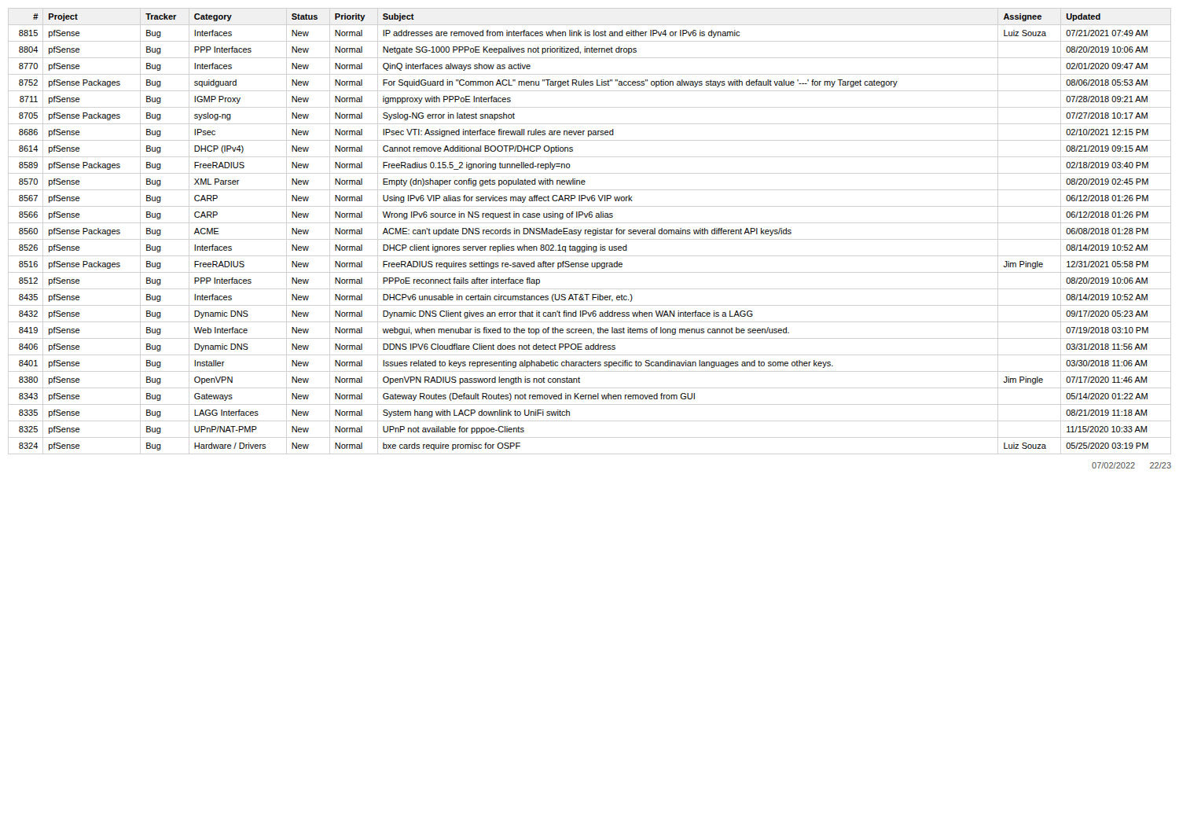| # | Project | Tracker | Category | Status | Priority | Subject | Assignee | Updated |
| --- | --- | --- | --- | --- | --- | --- | --- | --- |
| 8815 | pfSense | Bug | Interfaces | New | Normal | IP addresses are removed from interfaces when link is lost and either IPv4 or IPv6 is dynamic | Luiz Souza | 07/21/2021 07:49 AM |
| 8804 | pfSense | Bug | PPP Interfaces | New | Normal | Netgate SG-1000 PPPoE Keepalives not prioritized, internet drops | | 08/20/2019 10:06 AM |
| 8770 | pfSense | Bug | Interfaces | New | Normal | QinQ interfaces always show as active | | 02/01/2020 09:47 AM |
| 8752 | pfSense Packages | Bug | squidguard | New | Normal | For SquidGuard in "Common ACL" menu "Target Rules List" "access" option always stays with default value '---' for my Target category | | 08/06/2018 05:53 AM |
| 8711 | pfSense | Bug | IGMP Proxy | New | Normal | igmpproxy with PPPoE Interfaces | | 07/28/2018 09:21 AM |
| 8705 | pfSense Packages | Bug | syslog-ng | New | Normal | Syslog-NG error in latest snapshot | | 07/27/2018 10:17 AM |
| 8686 | pfSense | Bug | IPsec | New | Normal | IPsec VTI: Assigned interface firewall rules are never parsed | | 02/10/2021 12:15 PM |
| 8614 | pfSense | Bug | DHCP (IPv4) | New | Normal | Cannot remove Additional BOOTP/DHCP Options | | 08/21/2019 09:15 AM |
| 8589 | pfSense Packages | Bug | FreeRADIUS | New | Normal | FreeRadius 0.15.5_2 ignoring tunnelled-reply=no | | 02/18/2019 03:40 PM |
| 8570 | pfSense | Bug | XML Parser | New | Normal | Empty (dn)shaper config gets populated with newline | | 08/20/2019 02:45 PM |
| 8567 | pfSense | Bug | CARP | New | Normal | Using IPv6 VIP alias for services may affect CARP IPv6 VIP work | | 06/12/2018 01:26 PM |
| 8566 | pfSense | Bug | CARP | New | Normal | Wrong IPv6 source in NS request in case using of IPv6 alias | | 06/12/2018 01:26 PM |
| 8560 | pfSense Packages | Bug | ACME | New | Normal | ACME: can't update DNS records in DNSMadeEasy registar for several domains with different API keys/ids | | 06/08/2018 01:28 PM |
| 8526 | pfSense | Bug | Interfaces | New | Normal | DHCP client ignores server replies when 802.1q tagging is used | | 08/14/2019 10:52 AM |
| 8516 | pfSense Packages | Bug | FreeRADIUS | New | Normal | FreeRADIUS requires settings re-saved after pfSense upgrade | Jim Pingle | 12/31/2021 05:58 PM |
| 8512 | pfSense | Bug | PPP Interfaces | New | Normal | PPPoE reconnect fails after interface flap | | 08/20/2019 10:06 AM |
| 8435 | pfSense | Bug | Interfaces | New | Normal | DHCPv6 unusable in certain circumstances (US AT&T Fiber, etc.) | | 08/14/2019 10:52 AM |
| 8432 | pfSense | Bug | Dynamic DNS | New | Normal | Dynamic DNS Client gives an error that it can't find IPv6 address when WAN interface is a LAGG | | 09/17/2020 05:23 AM |
| 8419 | pfSense | Bug | Web Interface | New | Normal | webgui, when menubar is fixed to the top of the screen, the last items of long menus cannot be seen/used. | | 07/19/2018 03:10 PM |
| 8406 | pfSense | Bug | Dynamic DNS | New | Normal | DDNS IPV6 Cloudflare Client does not detect PPOE address | | 03/31/2018 11:56 AM |
| 8401 | pfSense | Bug | Installer | New | Normal | Issues related to keys representing alphabetic characters specific to Scandinavian languages and to some other keys. | | 03/30/2018 11:06 AM |
| 8380 | pfSense | Bug | OpenVPN | New | Normal | OpenVPN RADIUS password length is not constant | Jim Pingle | 07/17/2020 11:46 AM |
| 8343 | pfSense | Bug | Gateways | New | Normal | Gateway Routes (Default Routes) not removed in Kernel when removed from GUI | | 05/14/2020 01:22 AM |
| 8335 | pfSense | Bug | LAGG Interfaces | New | Normal | System hang with LACP downlink to UniFi switch | | 08/21/2019 11:18 AM |
| 8325 | pfSense | Bug | UPnP/NAT-PMP | New | Normal | UPnP not available for pppoe-Clients | | 11/15/2020 10:33 AM |
| 8324 | pfSense | Bug | Hardware / Drivers | New | Normal | bxe cards require promisc for OSPF | Luiz Souza | 05/25/2020 03:19 PM |
07/02/2022 22/23